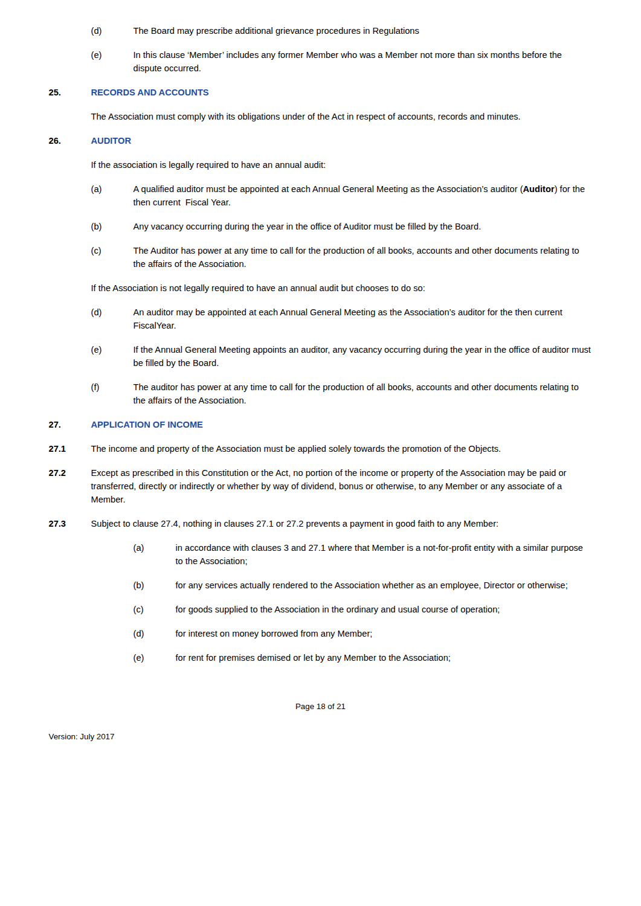(d)
The Board may prescribe additional grievance procedures in Regulations
(e)
In this clause ‘Member’ includes any former Member who was a Member not more than six months before the dispute occurred.
25.
Records and Accounts
The Association must comply with its obligations under of the Act in respect of accounts, records and minutes.
26.
Auditor
If the association is legally required to have an annual audit:
(a)
A qualified auditor must be appointed at each Annual General Meeting as the Association’s auditor (Auditor) for the then current Fiscal Year.
(b)
Any vacancy occurring during the year in the office of Auditor must be filled by the Board.
(c)
The Auditor has power at any time to call for the production of all books, accounts and other documents relating to the affairs of the Association.
If the Association is not legally required to have an annual audit but chooses to do so:
(d)
An auditor may be appointed at each Annual General Meeting as the Association’s auditor for the then current FiscalYear.
(e)
If the Annual General Meeting appoints an auditor, any vacancy occurring during the year in the office of auditor must be filled by the Board.
(f)
The auditor has power at any time to call for the production of all books, accounts and other documents relating to the affairs of the Association.
27.
Application of Income
27.1
The income and property of the Association must be applied solely towards the promotion of the Objects.
27.2
Except as prescribed in this Constitution or the Act, no portion of the income or property of the Association may be paid or transferred, directly or indirectly or whether by way of dividend, bonus or otherwise, to any Member or any associate of a Member.
27.3
Subject to clause 27.4, nothing in clauses 27.1 or 27.2 prevents a payment in good faith to any Member:
(a)
in accordance with clauses 3 and 27.1 where that Member is a not-for-profit entity with a similar purpose to the Association;
(b)
for any services actually rendered to the Association whether as an employee, Director or otherwise;
(c)
for goods supplied to the Association in the ordinary and usual course of operation;
(d)
for interest on money borrowed from any Member;
(e)
for rent for premises demised or let by any Member to the Association;
Page 18 of 21
Version: July 2017